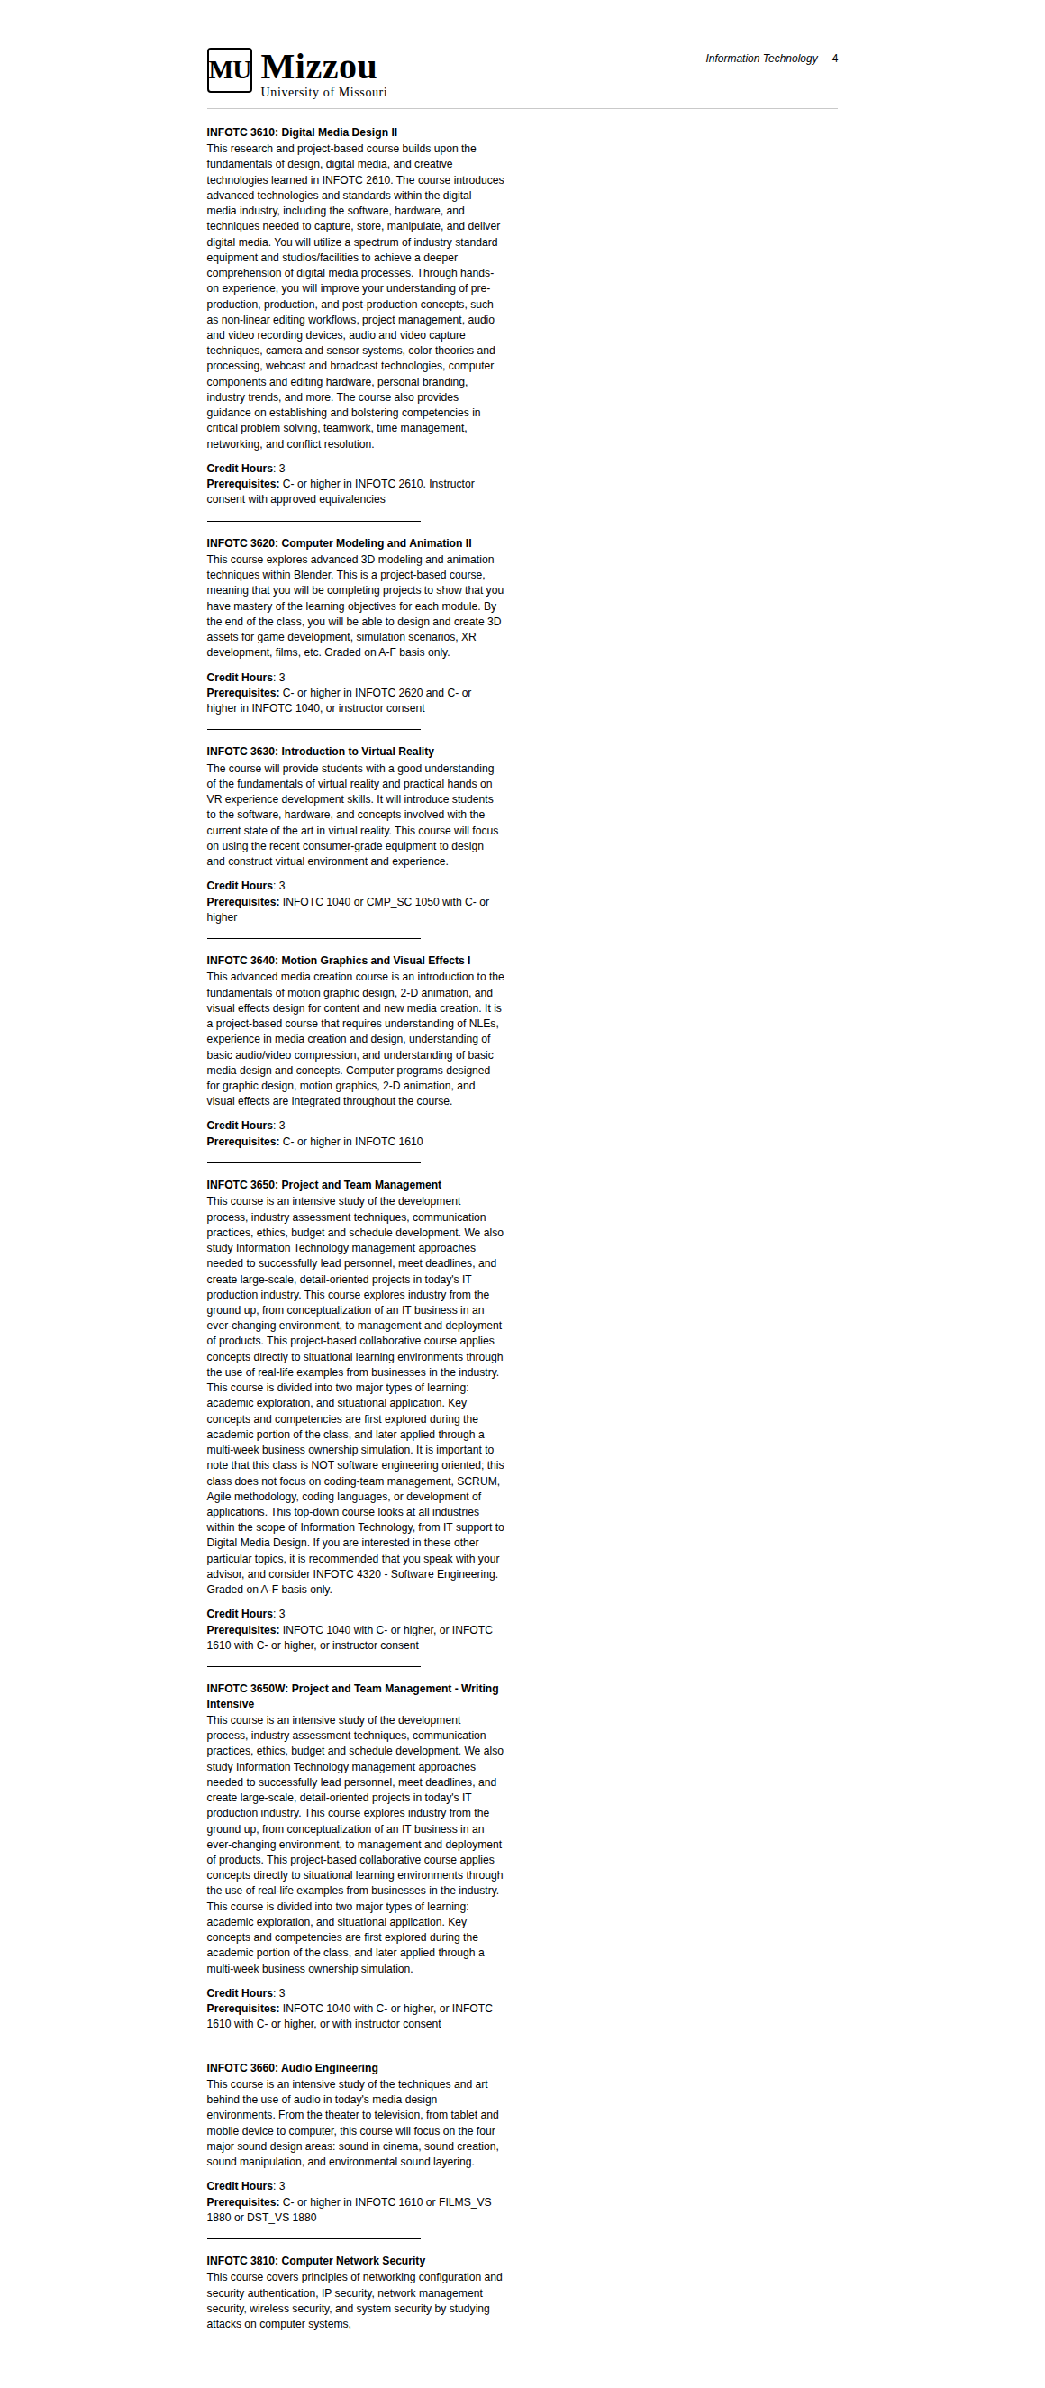MU
Mizzou University of Missouri
Information Technology 4
INFOTC 3610: Digital Media Design II
This research and project-based course builds upon the fundamentals of design, digital media, and creative technologies learned in INFOTC 2610. The course introduces advanced technologies and standards within the digital media industry, including the software, hardware, and techniques needed to capture, store, manipulate, and deliver digital media. You will utilize a spectrum of industry standard equipment and studios/facilities to achieve a deeper comprehension of digital media processes. Through hands-on experience, you will improve your understanding of pre-production, production, and post-production concepts, such as non-linear editing workflows, project management, audio and video recording devices, audio and video capture techniques, camera and sensor systems, color theories and processing, webcast and broadcast technologies, computer components and editing hardware, personal branding, industry trends, and more. The course also provides guidance on establishing and bolstering competencies in critical problem solving, teamwork, time management, networking, and conflict resolution.
Credit Hours: 3
Prerequisites: C- or higher in INFOTC 2610. Instructor consent with approved equivalencies
INFOTC 3620: Computer Modeling and Animation II
This course explores advanced 3D modeling and animation techniques within Blender. This is a project-based course, meaning that you will be completing projects to show that you have mastery of the learning objectives for each module. By the end of the class, you will be able to design and create 3D assets for game development, simulation scenarios, XR development, films, etc. Graded on A-F basis only.
Credit Hours: 3
Prerequisites: C- or higher in INFOTC 2620 and C- or higher in INFOTC 1040, or instructor consent
INFOTC 3630: Introduction to Virtual Reality
The course will provide students with a good understanding of the fundamentals of virtual reality and practical hands on VR experience development skills. It will introduce students to the software, hardware, and concepts involved with the current state of the art in virtual reality. This course will focus on using the recent consumer-grade equipment to design and construct virtual environment and experience.
Credit Hours: 3
Prerequisites: INFOTC 1040 or CMP_SC 1050 with C- or higher
INFOTC 3640: Motion Graphics and Visual Effects I
This advanced media creation course is an introduction to the fundamentals of motion graphic design, 2-D animation, and visual effects design for content and new media creation. It is a project-based course that requires understanding of NLEs, experience in media creation and design, understanding of basic audio/video compression, and understanding of basic media design and concepts. Computer programs designed for graphic design, motion graphics, 2-D animation, and visual effects are integrated throughout the course.
Credit Hours: 3
Prerequisites: C- or higher in INFOTC 1610
INFOTC 3650: Project and Team Management
This course is an intensive study of the development process, industry assessment techniques, communication practices, ethics, budget and schedule development. We also study Information Technology management approaches needed to successfully lead personnel, meet deadlines, and create large-scale, detail-oriented projects in today's IT production industry. This course explores industry from the ground up, from conceptualization of an IT business in an ever-changing environment, to management and deployment of products. This project-based collaborative course applies concepts directly to situational learning environments through the use of real-life examples from businesses in the industry. This course is divided into two major types of learning: academic exploration, and situational application. Key concepts and competencies are first explored during the academic portion of the class, and later applied through a multi-week business ownership simulation. It is important to note that this class is NOT software engineering oriented; this class does not focus on coding-team management, SCRUM, Agile methodology, coding languages, or development of applications. This top-down course looks at all industries within the scope of Information Technology, from IT support to Digital Media Design. If you are interested in these other particular topics, it is recommended that you speak with your advisor, and consider INFOTC 4320 - Software Engineering. Graded on A-F basis only.
Credit Hours: 3
Prerequisites: INFOTC 1040 with C- or higher, or INFOTC 1610 with C- or higher, or instructor consent
INFOTC 3650W: Project and Team Management - Writing Intensive
This course is an intensive study of the development process, industry assessment techniques, communication practices, ethics, budget and schedule development. We also study Information Technology management approaches needed to successfully lead personnel, meet deadlines, and create large-scale, detail-oriented projects in today's IT production industry. This course explores industry from the ground up, from conceptualization of an IT business in an ever-changing environment, to management and deployment of products. This project-based collaborative course applies concepts directly to situational learning environments through the use of real-life examples from businesses in the industry. This course is divided into two major types of learning: academic exploration, and situational application. Key concepts and competencies are first explored during the academic portion of the class, and later applied through a multi-week business ownership simulation.
Credit Hours: 3
Prerequisites: INFOTC 1040 with C- or higher, or INFOTC 1610 with C- or higher, or with instructor consent
INFOTC 3660: Audio Engineering
This course is an intensive study of the techniques and art behind the use of audio in today's media design environments. From the theater to television, from tablet and mobile device to computer, this course will focus on the four major sound design areas: sound in cinema, sound creation, sound manipulation, and environmental sound layering.
Credit Hours: 3
Prerequisites: C- or higher in INFOTC 1610 or FILMS_VS 1880 or DST_VS 1880
INFOTC 3810: Computer Network Security
This course covers principles of networking configuration and security authentication, IP security, network management security, wireless security, and system security by studying attacks on computer systems,